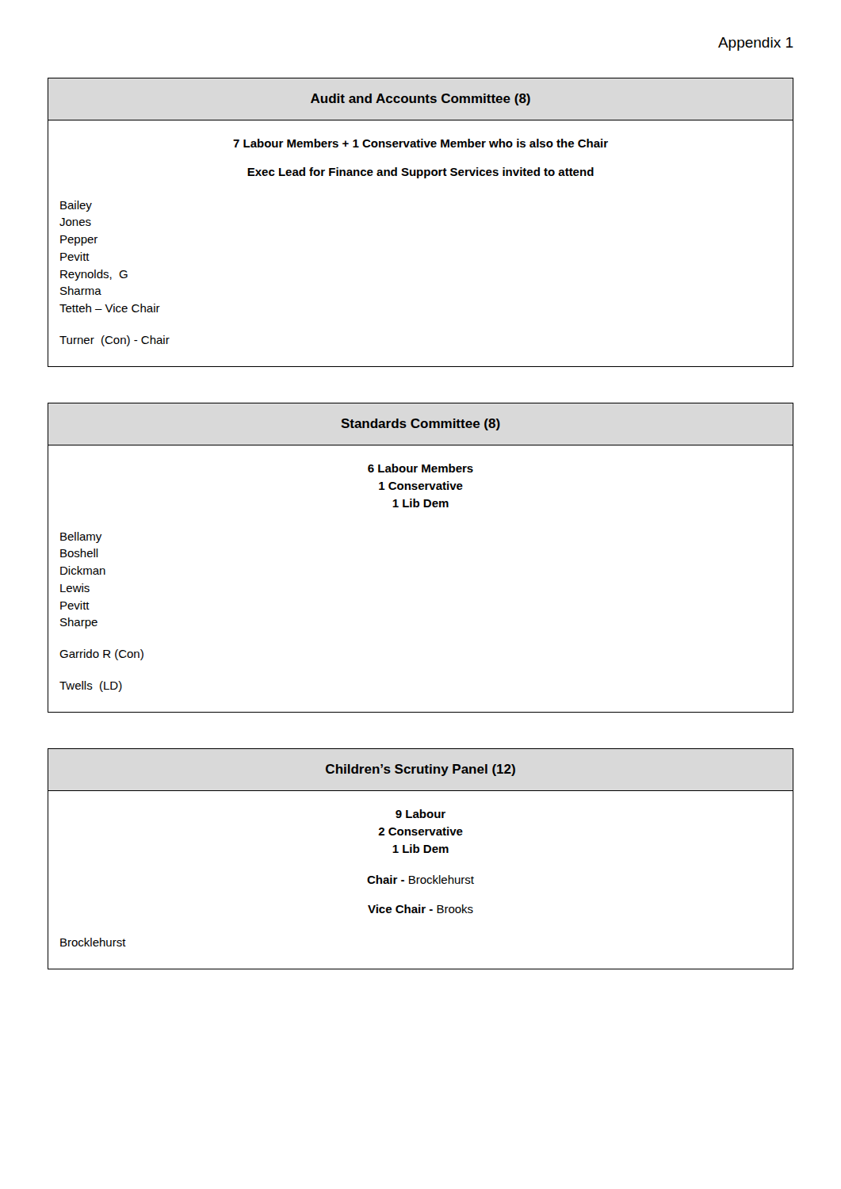Appendix 1
Audit and Accounts Committee (8)
7 Labour Members + 1 Conservative Member who is also the Chair
Exec Lead for Finance and Support Services invited to attend
Bailey
Jones
Pepper
Pevitt
Reynolds, G
Sharma
Tetteh – Vice Chair
Turner (Con) - Chair
Standards Committee (8)
6 Labour Members
1 Conservative
1 Lib Dem
Bellamy
Boshell
Dickman
Lewis
Pevitt
Sharpe
Garrido R (Con)
Twells (LD)
Children’s Scrutiny Panel (12)
9 Labour
2 Conservative
1 Lib Dem
Chair - Brocklehurst
Vice Chair - Brooks
Brocklehurst